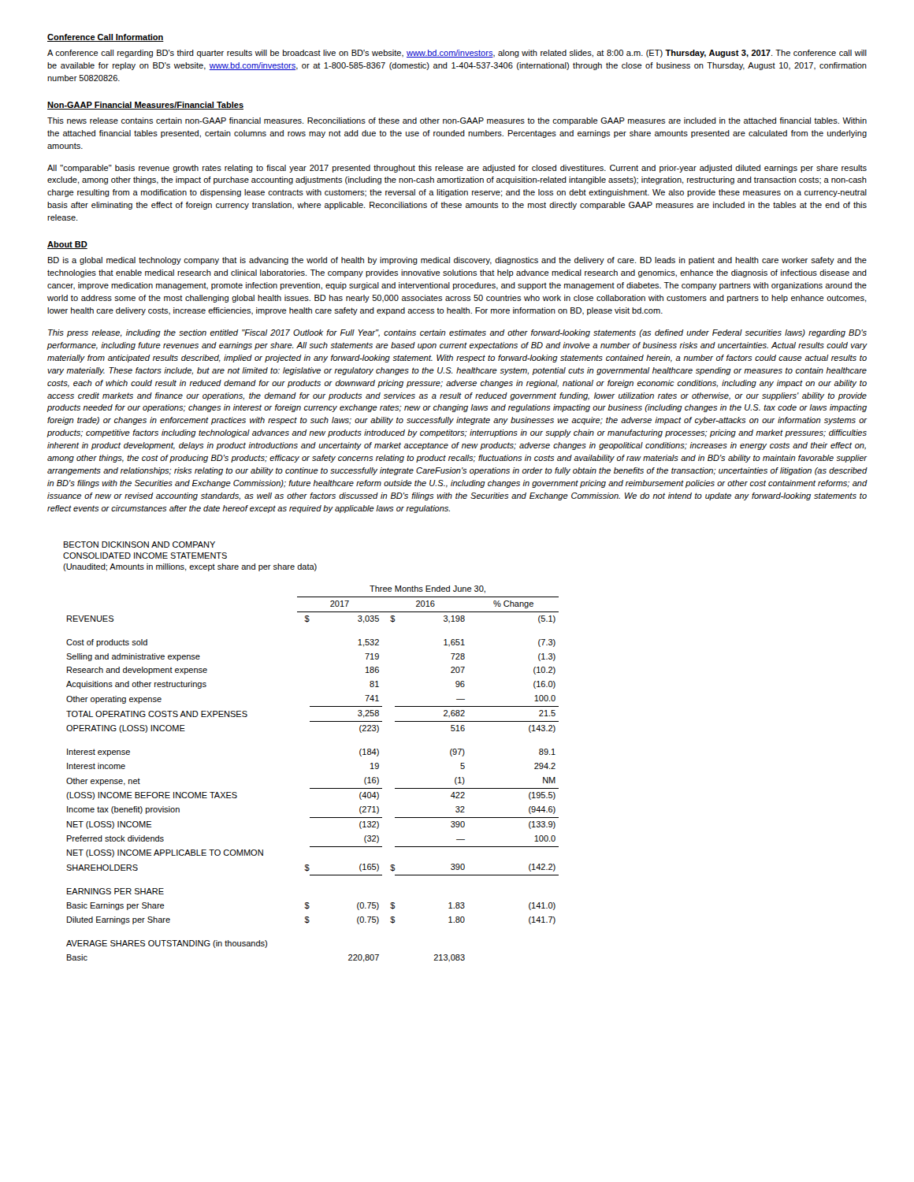Conference Call Information
A conference call regarding BD's third quarter results will be broadcast live on BD's website, www.bd.com/investors, along with related slides, at 8:00 a.m. (ET) Thursday, August 3, 2017. The conference call will be available for replay on BD's website, www.bd.com/investors, or at 1-800-585-8367 (domestic) and 1-404-537-3406 (international) through the close of business on Thursday, August 10, 2017, confirmation number 50820826.
Non-GAAP Financial Measures/Financial Tables
This news release contains certain non-GAAP financial measures. Reconciliations of these and other non-GAAP measures to the comparable GAAP measures are included in the attached financial tables. Within the attached financial tables presented, certain columns and rows may not add due to the use of rounded numbers. Percentages and earnings per share amounts presented are calculated from the underlying amounts.
All "comparable" basis revenue growth rates relating to fiscal year 2017 presented throughout this release are adjusted for closed divestitures. Current and prior-year adjusted diluted earnings per share results exclude, among other things, the impact of purchase accounting adjustments (including the non-cash amortization of acquisition-related intangible assets); integration, restructuring and transaction costs; a non-cash charge resulting from a modification to dispensing lease contracts with customers; the reversal of a litigation reserve; and the loss on debt extinguishment. We also provide these measures on a currency-neutral basis after eliminating the effect of foreign currency translation, where applicable. Reconciliations of these amounts to the most directly comparable GAAP measures are included in the tables at the end of this release.
About BD
BD is a global medical technology company that is advancing the world of health by improving medical discovery, diagnostics and the delivery of care. BD leads in patient and health care worker safety and the technologies that enable medical research and clinical laboratories. The company provides innovative solutions that help advance medical research and genomics, enhance the diagnosis of infectious disease and cancer, improve medication management, promote infection prevention, equip surgical and interventional procedures, and support the management of diabetes. The company partners with organizations around the world to address some of the most challenging global health issues. BD has nearly 50,000 associates across 50 countries who work in close collaboration with customers and partners to help enhance outcomes, lower health care delivery costs, increase efficiencies, improve health care safety and expand access to health. For more information on BD, please visit bd.com.
This press release, including the section entitled "Fiscal 2017 Outlook for Full Year", contains certain estimates and other forward-looking statements (as defined under Federal securities laws) regarding BD's performance, including future revenues and earnings per share. All such statements are based upon current expectations of BD and involve a number of business risks and uncertainties. Actual results could vary materially from anticipated results described, implied or projected in any forward-looking statement. With respect to forward-looking statements contained herein, a number of factors could cause actual results to vary materially. These factors include, but are not limited to: legislative or regulatory changes to the U.S. healthcare system, potential cuts in governmental healthcare spending or measures to contain healthcare costs, each of which could result in reduced demand for our products or downward pricing pressure; adverse changes in regional, national or foreign economic conditions, including any impact on our ability to access credit markets and finance our operations, the demand for our products and services as a result of reduced government funding, lower utilization rates or otherwise, or our suppliers' ability to provide products needed for our operations; changes in interest or foreign currency exchange rates; new or changing laws and regulations impacting our business (including changes in the U.S. tax code or laws impacting foreign trade) or changes in enforcement practices with respect to such laws; our ability to successfully integrate any businesses we acquire; the adverse impact of cyber-attacks on our information systems or products; competitive factors including technological advances and new products introduced by competitors; interruptions in our supply chain or manufacturing processes; pricing and market pressures; difficulties inherent in product development, delays in product introductions and uncertainty of market acceptance of new products; adverse changes in geopolitical conditions; increases in energy costs and their effect on, among other things, the cost of producing BD's products; efficacy or safety concerns relating to product recalls; fluctuations in costs and availability of raw materials and in BD's ability to maintain favorable supplier arrangements and relationships; risks relating to our ability to continue to successfully integrate CareFusion's operations in order to fully obtain the benefits of the transaction; uncertainties of litigation (as described in BD's filings with the Securities and Exchange Commission); future healthcare reform outside the U.S., including changes in government pricing and reimbursement policies or other cost containment reforms; and issuance of new or revised accounting standards, as well as other factors discussed in BD's filings with the Securities and Exchange Commission. We do not intend to update any forward-looking statements to reflect events or circumstances after the date hereof except as required by applicable laws or regulations.
BECTON DICKINSON AND COMPANY
CONSOLIDATED INCOME STATEMENTS
(Unaudited; Amounts in millions, except share and per share data)
| | Three Months Ended June 30, | |
| | 2017 | 2016 | % Change |
| REVENUES | $ | 3,035 | $ | 3,198 | (5.1) |
| Cost of products sold | | 1,532 | | 1,651 | (7.3) |
| Selling and administrative expense | | 719 | | 728 | (1.3) |
| Research and development expense | | 186 | | 207 | (10.2) |
| Acquisitions and other restructurings | | 81 | | 96 | (16.0) |
| Other operating expense | | 741 | | — | 100.0 |
| TOTAL OPERATING COSTS AND EXPENSES | | 3,258 | | 2,682 | 21.5 |
| OPERATING (LOSS) INCOME | | (223) | | 516 | (143.2) |
| Interest expense | | (184) | | (97) | 89.1 |
| Interest income | | 19 | | 5 | 294.2 |
| Other expense, net | | (16) | | (1) | NM |
| (LOSS) INCOME BEFORE INCOME TAXES | | (404) | | 422 | (195.5) |
| Income tax (benefit) provision | | (271) | | 32 | (944.6) |
| NET (LOSS) INCOME | | (132) | | 390 | (133.9) |
| Preferred stock dividends | | (32) | | — | 100.0 |
| NET (LOSS) INCOME APPLICABLE TO COMMON | | | | | |
| SHAREHOLDERS | $ | (165) | $ | 390 | (142.2) |
| EARNINGS PER SHARE | | | | | |
| Basic Earnings per Share | $ | (0.75) | $ | 1.83 | (141.0) |
| Diluted Earnings per Share | $ | (0.75) | $ | 1.80 | (141.7) |
| AVERAGE SHARES OUTSTANDING (in thousands) | | | | | |
| Basic | | 220,807 | | 213,083 | |